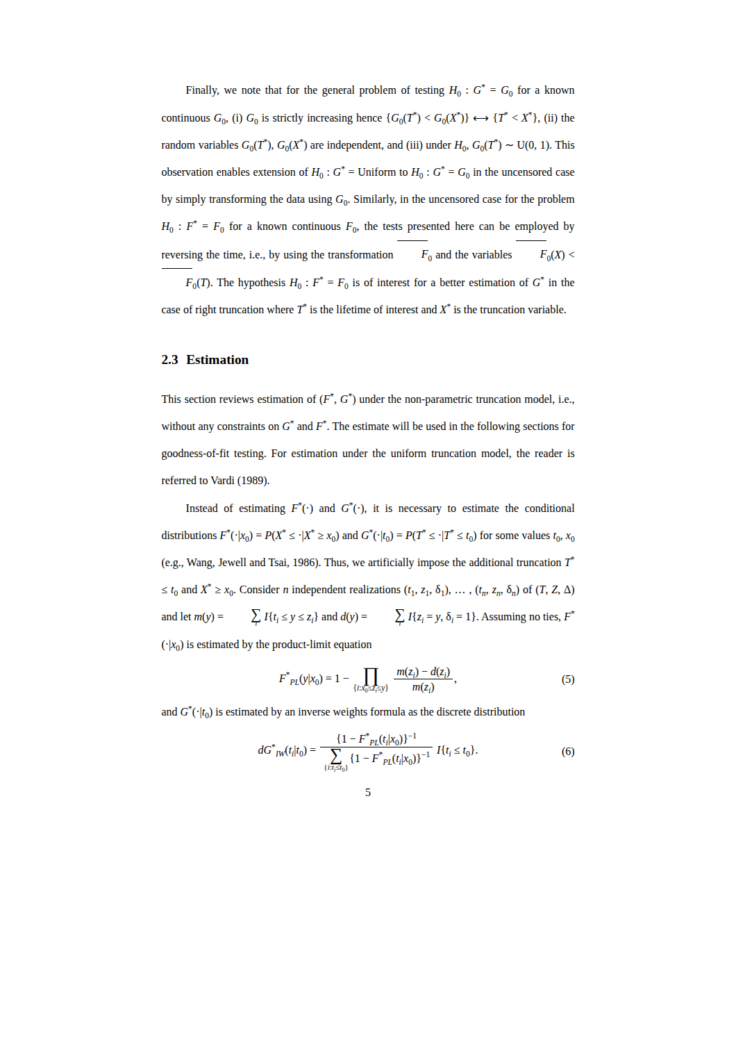Finally, we note that for the general problem of testing H0 : G* = G0 for a known continuous G0, (i) G0 is strictly increasing hence {G0(T*) < G0(X*)} ⟷ {T* < X*}, (ii) the random variables G0(T*), G0(X*) are independent, and (iii) under H0, G0(T*) ∼ U(0, 1). This observation enables extension of H0 : G* = Uniform to H0 : G* = G0 in the uncensored case by simply transforming the data using G0. Similarly, in the uncensored case for the problem H0 : F* = F0 for a known continuous F0, the tests presented here can be employed by reversing the time, i.e., by using the transformation F0 and the variables F0(X) < F0(T). The hypothesis H0 : F* = F0 is of interest for a better estimation of G* in the case of right truncation where T* is the lifetime of interest and X* is the truncation variable.
2.3 Estimation
This section reviews estimation of (F*, G*) under the non-parametric truncation model, i.e., without any constraints on G* and F*. The estimate will be used in the following sections for goodness-of-fit testing. For estimation under the uniform truncation model, the reader is referred to Vardi (1989).
Instead of estimating F*(·) and G*(·), it is necessary to estimate the conditional distributions F*(·|x0) = P(X* ≤ ·|X* ≥ x0) and G*(·|t0) = P(T* ≤ ·|T* ≤ t0) for some values t0, x0 (e.g., Wang, Jewell and Tsai, 1986). Thus, we artificially impose the additional truncation T* ≤ t0 and X* ≥ x0. Consider n independent realizations (t1, z1, δ1), … , (tn, zn, δn) of (T, Z, Δ) and let m(y) = ∑i I{ti ≤ y ≤ zi} and d(y) = ∑i I{zi = y, δi = 1}. Assuming no ties, F*(·|x0) is estimated by the product-limit equation
F*PL(y|x0) = 1 − ∏{i:x0≤zi≤y} m(zi) − d(zi) m(zi), (5)
and G*(·|t0) is estimated by an inverse weights formula as the discrete distribution
dG*IW(ti|t0) = {1 − F*PL(ti|x0)}−1∑{i:ti≤t0}{1 − F*PL(ti|x0)}−1 I{ti ≤ t0}. (6)
5